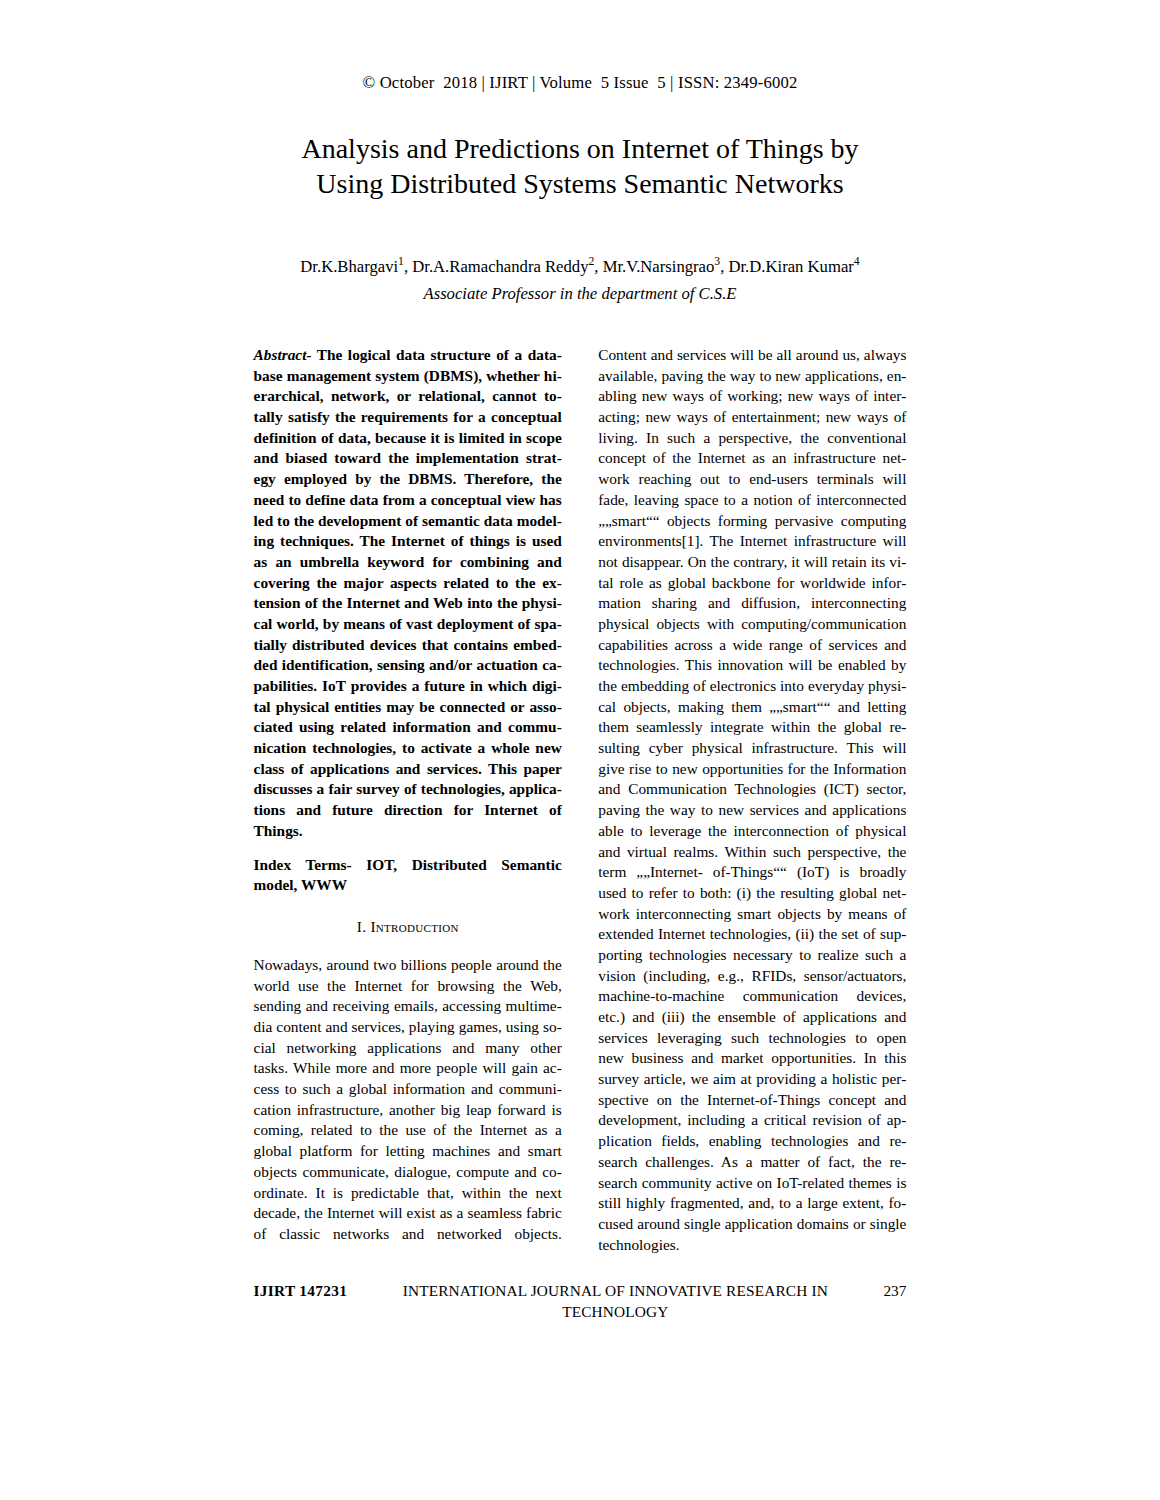© October 2018 | IJIRT | Volume 5 Issue 5 | ISSN: 2349-6002
Analysis and Predictions on Internet of Things by Using Distributed Systems Semantic Networks
Dr.K.Bhargavi1, Dr.A.Ramachandra Reddy2, Mr.V.Narsingrao3, Dr.D.Kiran Kumar4
Associate Professor in the department of C.S.E
Abstract- The logical data structure of a database management system (DBMS), whether hierarchical, network, or relational, cannot totally satisfy the requirements for a conceptual definition of data, because it is limited in scope and biased toward the implementation strategy employed by the DBMS. Therefore, the need to define data from a conceptual view has led to the development of semantic data modeling techniques. The Internet of things is used as an umbrella keyword for combining and covering the major aspects related to the extension of the Internet and Web into the physical world, by means of vast deployment of spatially distributed devices that contains embedded identification, sensing and/or actuation capabilities. IoT provides a future in which digital physical entities may be connected or associated using related information and communication technologies, to activate a whole new class of applications and services. This paper discusses a fair survey of technologies, applications and future direction for Internet of Things.
Index Terms- IOT, Distributed Semantic model, WWW
I. Introduction
Nowadays, around two billions people around the world use the Internet for browsing the Web, sending and receiving emails, accessing multimedia content and services, playing games, using social networking applications and many other tasks. While more and more people will gain access to such a global information and communication infrastructure, another big leap forward is coming, related to the use of the Internet as a global platform for letting machines and smart objects communicate, dialogue, compute and coordinate. It is predictable that, within the next decade, the Internet will exist as a seamless fabric of classic networks and networked objects. Content and services will be all around us, always available, paving the way to new applications, enabling new ways of working; new ways of interacting; new ways of entertainment; new ways of living. In such a perspective, the conventional concept of the Internet as an infrastructure network reaching out to end-users terminals will fade, leaving space to a notion of interconnected „„smart““ objects forming pervasive computing environments[1]. The Internet infrastructure will not disappear. On the contrary, it will retain its vital role as global backbone for worldwide information sharing and diffusion, interconnecting physical objects with computing/communication capabilities across a wide range of services and technologies. This innovation will be enabled by the embedding of electronics into everyday physical objects, making them „„smart““ and letting them seamlessly integrate within the global resulting cyber physical infrastructure. This will give rise to new opportunities for the Information and Communication Technologies (ICT) sector, paving the way to new services and applications able to leverage the interconnection of physical and virtual realms. Within such perspective, the term „„Internet- of-Things““ (IoT) is broadly used to refer to both: (i) the resulting global network interconnecting smart objects by means of extended Internet technologies, (ii) the set of supporting technologies necessary to realize such a vision (including, e.g., RFIDs, sensor/actuators, machine-to-machine communication devices, etc.) and (iii) the ensemble of applications and services leveraging such technologies to open new business and market opportunities. In this survey article, we aim at providing a holistic perspective on the Internet-of-Things concept and development, including a critical revision of application fields, enabling technologies and research challenges. As a matter of fact, the research community active on IoT-related themes is still highly fragmented, and, to a large extent, focused around single application domains or single technologies.
IJIRT 147231 INTERNATIONAL JOURNAL OF INNOVATIVE RESEARCH IN TECHNOLOGY 237